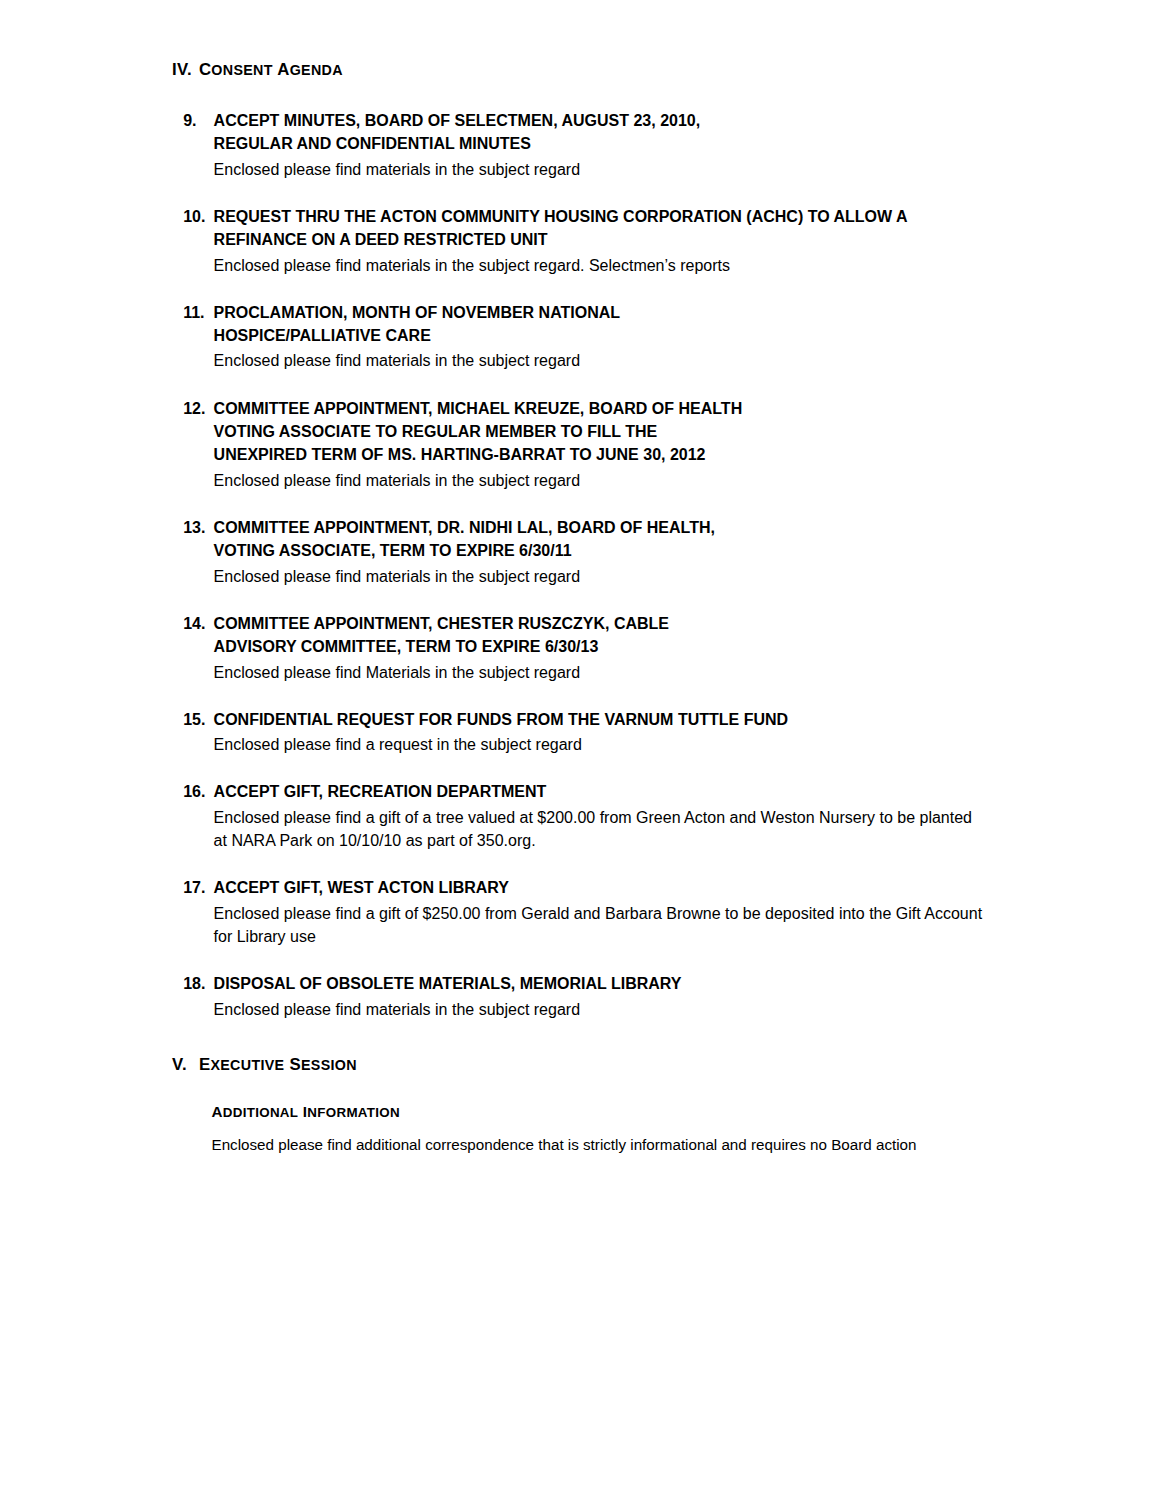IV. CONSENT AGENDA
9.
Accept Minutes, Board of Selectmen, August 23, 2010,
Regular and Confidential Minutes
Enclosed please find materials in the subject regard
10.
Request thru the Acton Community Housing Corporation (ACHC) to allow a refinance on a deed restricted unit
Enclosed please find materials in the subject regard. Selectmen’s reports
11.
Proclamation, Month of November National
Hospice/Palliative Care
Enclosed please find materials in the subject regard
12.
Committee Appointment, Michael Kreuze, Board of Health
Voting Associate to Regular Member to fill the
unexpired term of Ms. Harting-Barrat to June 30, 2012
Enclosed please find materials in the subject regard
13.
Committee Appointment, Dr. Nidhi Lal, Board of Health,
Voting Associate, term to expire 6/30/11
Enclosed please find materials in the subject regard
14.
Committee Appointment, Chester Ruszczyk, Cable
Advisory Committee, term to expire 6/30/13
Enclosed please find Materials in the subject regard
15.
Confidential Request for funds from the Varnum Tuttle Fund
Enclosed please find a request in the subject regard
16.
Accept Gift, Recreation Department
Enclosed please find a gift of a tree valued at $200.00 from Green Acton and Weston Nursery to be planted at NARA Park on 10/10/10 as part of 350.org.
17.
Accept Gift, West Acton Library
Enclosed please find a gift of $250.00 from Gerald and Barbara Browne to be deposited into the Gift Account for Library use
18.
Disposal of Obsolete Materials, Memorial Library
Enclosed please find materials in the subject regard
V. EXECUTIVE SESSION
ADDITIONAL INFORMATION
Enclosed please find additional correspondence that is strictly informational and requires no Board action